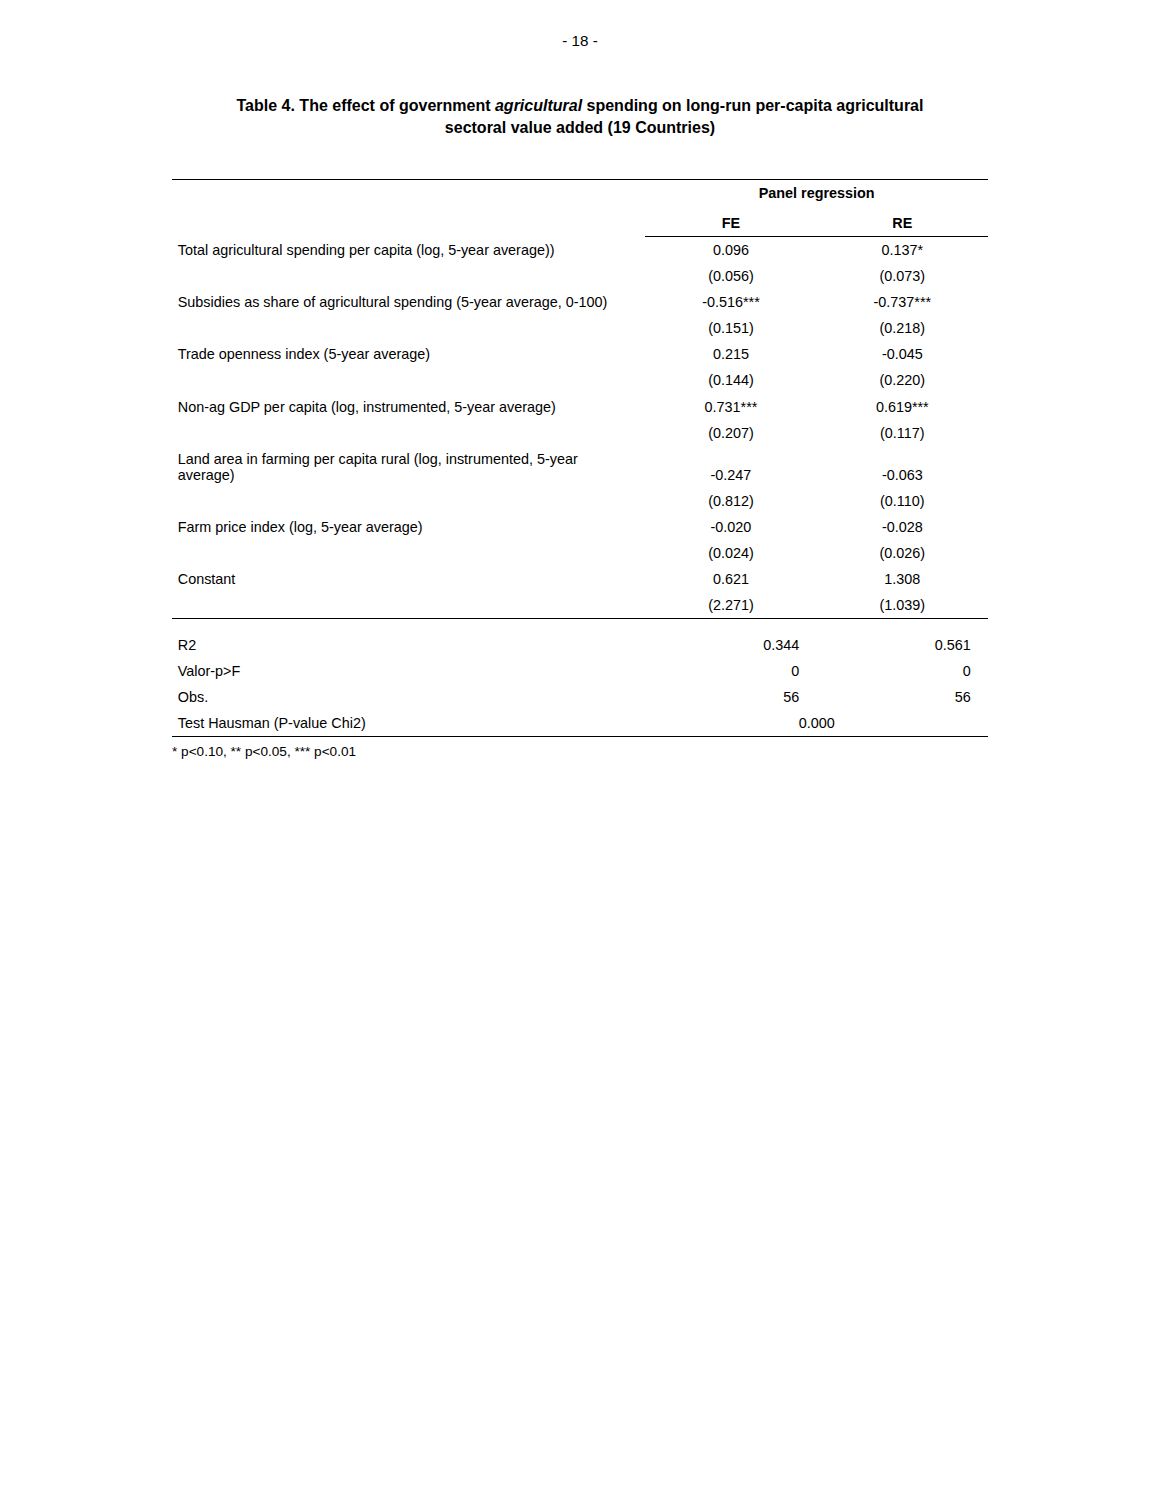- 18 -
Table 4. The effect of government agricultural spending on long-run per-capita agricultural sectoral value added (19 Countries)
| | Panel regression |
| --- | --- |
| | FE | RE |
| Total agricultural spending per capita (log, 5-year average)) | 0.096 | 0.137* |
| | (0.056) | (0.073) |
| Subsidies as share of agricultural spending (5-year average, 0-100) | -0.516*** | -0.737*** |
| | (0.151) | (0.218) |
| Trade openness index (5-year average) | 0.215 | -0.045 |
| | (0.144) | (0.220) |
| Non-ag GDP per capita (log, instrumented, 5-year average) | 0.731*** | 0.619*** |
| | (0.207) | (0.117) |
| Land area in farming per capita rural (log, instrumented, 5-year average) | -0.247 | -0.063 |
| | (0.812) | (0.110) |
| Farm price index (log, 5-year average) | -0.020 | -0.028 |
| | (0.024) | (0.026) |
| Constant | 0.621 | 1.308 |
| | (2.271) | (1.039) |
| R2 | 0.344 | 0.561 |
| Valor-p>F | 0 | 0 |
| Obs. | 56 | 56 |
| Test Hausman (P-value Chi2) | 0.000 |
* p<0.10, ** p<0.05, *** p<0.01